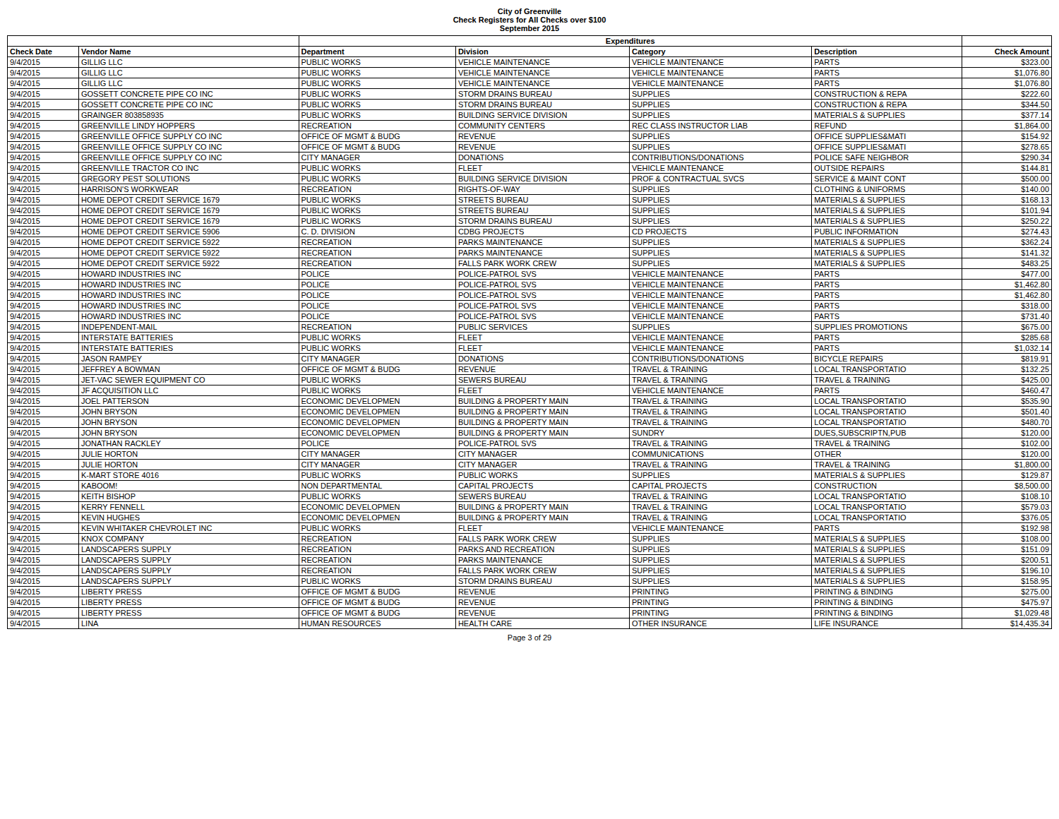City of Greenville
Check Registers for All Checks over $100
September 2015
| | Expenditures | |
| --- | --- | --- |
| Check Date | Vendor Name | Department | Division | Category | Description | Check Amount |
| 9/4/2015 | GILLIG LLC | PUBLIC WORKS | VEHICLE MAINTENANCE | VEHICLE MAINTENANCE | PARTS | $323.00 |
| 9/4/2015 | GILLIG LLC | PUBLIC WORKS | VEHICLE MAINTENANCE | VEHICLE MAINTENANCE | PARTS | $1,076.80 |
| 9/4/2015 | GILLIG LLC | PUBLIC WORKS | VEHICLE MAINTENANCE | VEHICLE MAINTENANCE | PARTS | $1,076.80 |
| 9/4/2015 | GOSSETT CONCRETE PIPE CO INC | PUBLIC WORKS | STORM DRAINS BUREAU | SUPPLIES | CONSTRUCTION & REPA | $222.60 |
| 9/4/2015 | GOSSETT CONCRETE PIPE CO INC | PUBLIC WORKS | STORM DRAINS BUREAU | SUPPLIES | CONSTRUCTION & REPA | $344.50 |
| 9/4/2015 | GRAINGER 803858935 | PUBLIC WORKS | BUILDING SERVICE DIVISION | SUPPLIES | MATERIALS & SUPPLIES | $377.14 |
| 9/4/2015 | GREENVILLE LINDY HOPPERS | RECREATION | COMMUNITY CENTERS | REC CLASS INSTRUCTOR LIAB | REFUND | $1,864.00 |
| 9/4/2015 | GREENVILLE OFFICE SUPPLY CO INC | OFFICE OF MGMT & BUDG | REVENUE | SUPPLIES | OFFICE SUPPLIES&MATI | $154.92 |
| 9/4/2015 | GREENVILLE OFFICE SUPPLY CO INC | OFFICE OF MGMT & BUDG | REVENUE | SUPPLIES | OFFICE SUPPLIES&MATI | $278.65 |
| 9/4/2015 | GREENVILLE OFFICE SUPPLY CO INC | CITY MANAGER | DONATIONS | CONTRIBUTIONS/DONATIONS | POLICE SAFE NEIGHBOR | $290.34 |
| 9/4/2015 | GREENVILLE TRACTOR CO INC | PUBLIC WORKS | FLEET | VEHICLE MAINTENANCE | OUTSIDE REPAIRS | $144.81 |
| 9/4/2015 | GREGORY PEST SOLUTIONS | PUBLIC WORKS | BUILDING SERVICE DIVISION | PROF & CONTRACTUAL SVCS | SERVICE & MAINT CONT | $500.00 |
| 9/4/2015 | HARRISON'S WORKWEAR | RECREATION | RIGHTS-OF-WAY | SUPPLIES | CLOTHING & UNIFORMS | $140.00 |
| 9/4/2015 | HOME DEPOT CREDIT SERVICE 1679 | PUBLIC WORKS | STREETS BUREAU | SUPPLIES | MATERIALS & SUPPLIES | $168.13 |
| 9/4/2015 | HOME DEPOT CREDIT SERVICE 1679 | PUBLIC WORKS | STREETS BUREAU | SUPPLIES | MATERIALS & SUPPLIES | $101.94 |
| 9/4/2015 | HOME DEPOT CREDIT SERVICE 1679 | PUBLIC WORKS | STORM DRAINS BUREAU | SUPPLIES | MATERIALS & SUPPLIES | $250.22 |
| 9/4/2015 | HOME DEPOT CREDIT SERVICE 5906 | C. D. DIVISION | CDBG PROJECTS | CD PROJECTS | PUBLIC INFORMATION | $274.43 |
| 9/4/2015 | HOME DEPOT CREDIT SERVICE 5922 | RECREATION | PARKS MAINTENANCE | SUPPLIES | MATERIALS & SUPPLIES | $362.24 |
| 9/4/2015 | HOME DEPOT CREDIT SERVICE 5922 | RECREATION | PARKS MAINTENANCE | SUPPLIES | MATERIALS & SUPPLIES | $141.32 |
| 9/4/2015 | HOME DEPOT CREDIT SERVICE 5922 | RECREATION | FALLS PARK WORK CREW | SUPPLIES | MATERIALS & SUPPLIES | $483.25 |
| 9/4/2015 | HOWARD INDUSTRIES INC | POLICE | POLICE-PATROL SVS | VEHICLE MAINTENANCE | PARTS | $477.00 |
| 9/4/2015 | HOWARD INDUSTRIES INC | POLICE | POLICE-PATROL SVS | VEHICLE MAINTENANCE | PARTS | $1,462.80 |
| 9/4/2015 | HOWARD INDUSTRIES INC | POLICE | POLICE-PATROL SVS | VEHICLE MAINTENANCE | PARTS | $1,462.80 |
| 9/4/2015 | HOWARD INDUSTRIES INC | POLICE | POLICE-PATROL SVS | VEHICLE MAINTENANCE | PARTS | $318.00 |
| 9/4/2015 | HOWARD INDUSTRIES INC | POLICE | POLICE-PATROL SVS | VEHICLE MAINTENANCE | PARTS | $731.40 |
| 9/4/2015 | INDEPENDENT-MAIL | RECREATION | PUBLIC SERVICES | SUPPLIES | SUPPLIES PROMOTIONS | $675.00 |
| 9/4/2015 | INTERSTATE BATTERIES | PUBLIC WORKS | FLEET | VEHICLE MAINTENANCE | PARTS | $285.68 |
| 9/4/2015 | INTERSTATE BATTERIES | PUBLIC WORKS | FLEET | VEHICLE MAINTENANCE | PARTS | $1,032.14 |
| 9/4/2015 | JASON RAMPEY | CITY MANAGER | DONATIONS | CONTRIBUTIONS/DONATIONS | BICYCLE REPAIRS | $819.91 |
| 9/4/2015 | JEFFREY A BOWMAN | OFFICE OF MGMT & BUDG | REVENUE | TRAVEL & TRAINING | LOCAL TRANSPORTATIO | $132.25 |
| 9/4/2015 | JET-VAC SEWER EQUIPMENT CO | PUBLIC WORKS | SEWERS BUREAU | TRAVEL & TRAINING | TRAVEL & TRAINING | $425.00 |
| 9/4/2015 | JF ACQUISITION LLC | PUBLIC WORKS | FLEET | VEHICLE MAINTENANCE | PARTS | $460.47 |
| 9/4/2015 | JOEL PATTERSON | ECONOMIC DEVELOPMEN | BUILDING & PROPERTY MAIN | TRAVEL & TRAINING | LOCAL TRANSPORTATIO | $535.90 |
| 9/4/2015 | JOHN BRYSON | ECONOMIC DEVELOPMEN | BUILDING & PROPERTY MAIN | TRAVEL & TRAINING | LOCAL TRANSPORTATIO | $501.40 |
| 9/4/2015 | JOHN BRYSON | ECONOMIC DEVELOPMEN | BUILDING & PROPERTY MAIN | TRAVEL & TRAINING | LOCAL TRANSPORTATIO | $480.70 |
| 9/4/2015 | JOHN BRYSON | ECONOMIC DEVELOPMEN | BUILDING & PROPERTY MAIN | SUNDRY | DUES,SUBSCRIPTN,PUB | $120.00 |
| 9/4/2015 | JONATHAN RACKLEY | POLICE | POLICE-PATROL SVS | TRAVEL & TRAINING | TRAVEL & TRAINING | $102.00 |
| 9/4/2015 | JULIE HORTON | CITY MANAGER | CITY MANAGER | COMMUNICATIONS | OTHER | $120.00 |
| 9/4/2015 | JULIE HORTON | CITY MANAGER | CITY MANAGER | TRAVEL & TRAINING | TRAVEL & TRAINING | $1,800.00 |
| 9/4/2015 | K-MART STORE 4016 | PUBLIC WORKS | PUBLIC WORKS | SUPPLIES | MATERIALS & SUPPLIES | $129.87 |
| 9/4/2015 | KABOOM! | NON DEPARTMENTAL | CAPITAL PROJECTS | CAPITAL PROJECTS | CONSTRUCTION | $8,500.00 |
| 9/4/2015 | KEITH BISHOP | PUBLIC WORKS | SEWERS BUREAU | TRAVEL & TRAINING | LOCAL TRANSPORTATIO | $108.10 |
| 9/4/2015 | KERRY FENNELL | ECONOMIC DEVELOPMEN | BUILDING & PROPERTY MAIN | TRAVEL & TRAINING | LOCAL TRANSPORTATIO | $579.03 |
| 9/4/2015 | KEVIN HUGHES | ECONOMIC DEVELOPMEN | BUILDING & PROPERTY MAIN | TRAVEL & TRAINING | LOCAL TRANSPORTATIO | $376.05 |
| 9/4/2015 | KEVIN WHITAKER CHEVROLET INC | PUBLIC WORKS | FLEET | VEHICLE MAINTENANCE | PARTS | $192.98 |
| 9/4/2015 | KNOX COMPANY | RECREATION | FALLS PARK WORK CREW | SUPPLIES | MATERIALS & SUPPLIES | $108.00 |
| 9/4/2015 | LANDSCAPERS SUPPLY | RECREATION | PARKS AND RECREATION | SUPPLIES | MATERIALS & SUPPLIES | $151.09 |
| 9/4/2015 | LANDSCAPERS SUPPLY | RECREATION | PARKS MAINTENANCE | SUPPLIES | MATERIALS & SUPPLIES | $200.51 |
| 9/4/2015 | LANDSCAPERS SUPPLY | RECREATION | FALLS PARK WORK CREW | SUPPLIES | MATERIALS & SUPPLIES | $196.10 |
| 9/4/2015 | LANDSCAPERS SUPPLY | PUBLIC WORKS | STORM DRAINS BUREAU | SUPPLIES | MATERIALS & SUPPLIES | $158.95 |
| 9/4/2015 | LIBERTY PRESS | OFFICE OF MGMT & BUDG | REVENUE | PRINTING | PRINTING & BINDING | $275.00 |
| 9/4/2015 | LIBERTY PRESS | OFFICE OF MGMT & BUDG | REVENUE | PRINTING | PRINTING & BINDING | $475.97 |
| 9/4/2015 | LIBERTY PRESS | OFFICE OF MGMT & BUDG | REVENUE | PRINTING | PRINTING & BINDING | $1,029.48 |
| 9/4/2015 | LINA | HUMAN RESOURCES | HEALTH CARE | OTHER INSURANCE | LIFE INSURANCE | $14,435.34 |
Page 3 of 29